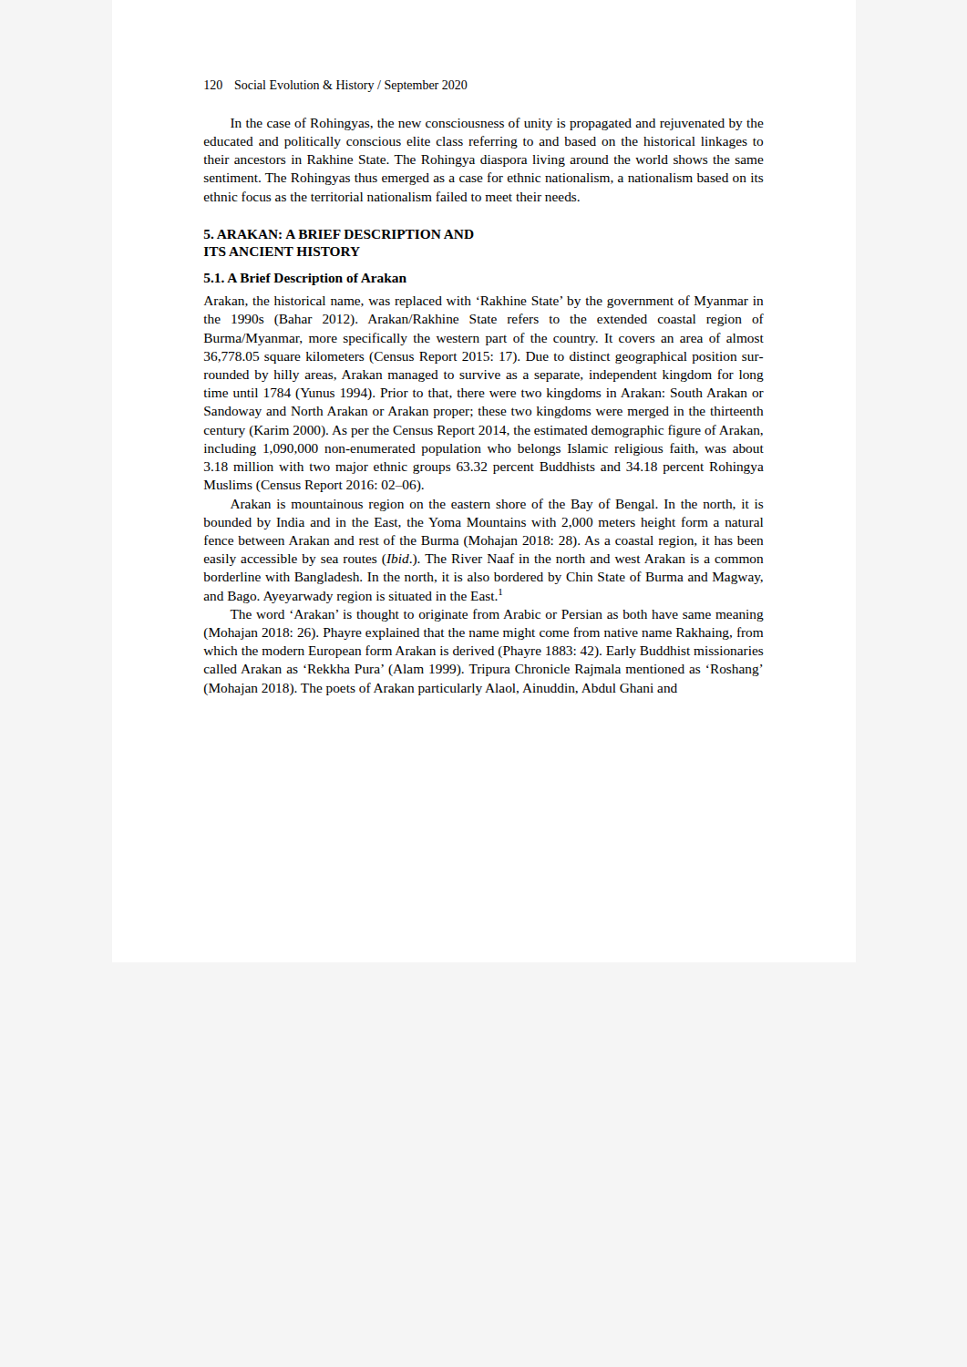120 Social Evolution & History / September 2020
In the case of Rohingyas, the new consciousness of unity is propagated and rejuvenated by the educated and politically conscious elite class referring to and based on the historical linkages to their ancestors in Rakhine State. The Rohingya diaspora living around the world shows the same sentiment. The Rohingyas thus emerged as a case for ethnic nationalism, a nationalism based on its ethnic focus as the territorial nationalism failed to meet their needs.
5. Arakan: A Brief Description and
Its Ancient History
5.1. A Brief Description of Arakan
Arakan, the historical name, was replaced with ‘Rakhine State’ by the government of Myanmar in the 1990s (Bahar 2012). Arakan/Rakhine State refers to the extended coastal region of Burma/Myanmar, more specifically the western part of the country. It covers an area of almost 36,778.05 square kilometers (Census Report 2015: 17). Due to distinct geographical position surrounded by hilly areas, Arakan managed to survive as a separate, independent kingdom for long time until 1784 (Yunus 1994). Prior to that, there were two kingdoms in Arakan: South Arakan or Sandoway and North Arakan or Arakan proper; these two kingdoms were merged in the thirteenth century (Karim 2000). As per the Census Report 2014, the estimated demographic figure of Arakan, including 1,090,000 non-enumerated population who belongs Islamic religious faith, was about 3.18 million with two major ethnic groups 63.32 percent Buddhists and 34.18 percent Rohingya Muslims (Census Report 2016: 02–06).
Arakan is mountainous region on the eastern shore of the Bay of Bengal. In the north, it is bounded by India and in the East, the Yoma Mountains with 2,000 meters height form a natural fence between Arakan and rest of the Burma (Mohajan 2018: 28). As a coastal region, it has been easily accessible by sea routes (Ibid.). The River Naaf in the north and west Arakan is a common borderline with Bangladesh. In the north, it is also bordered by Chin State of Burma and Magway, and Bago. Ayeyarwady region is situated in the East.1
The word ‘Arakan’ is thought to originate from Arabic or Persian as both have same meaning (Mohajan 2018: 26). Phayre explained that the name might come from native name Rakhaing, from which the modern European form Arakan is derived (Phayre 1883: 42). Early Buddhist missionaries called Arakan as ‘Rekkha Pura’ (Alam 1999). Tripura Chronicle Rajmala mentioned as ‘Roshang’ (Mohajan 2018). The poets of Arakan particularly Alaol, Ainuddin, Abdul Ghani and